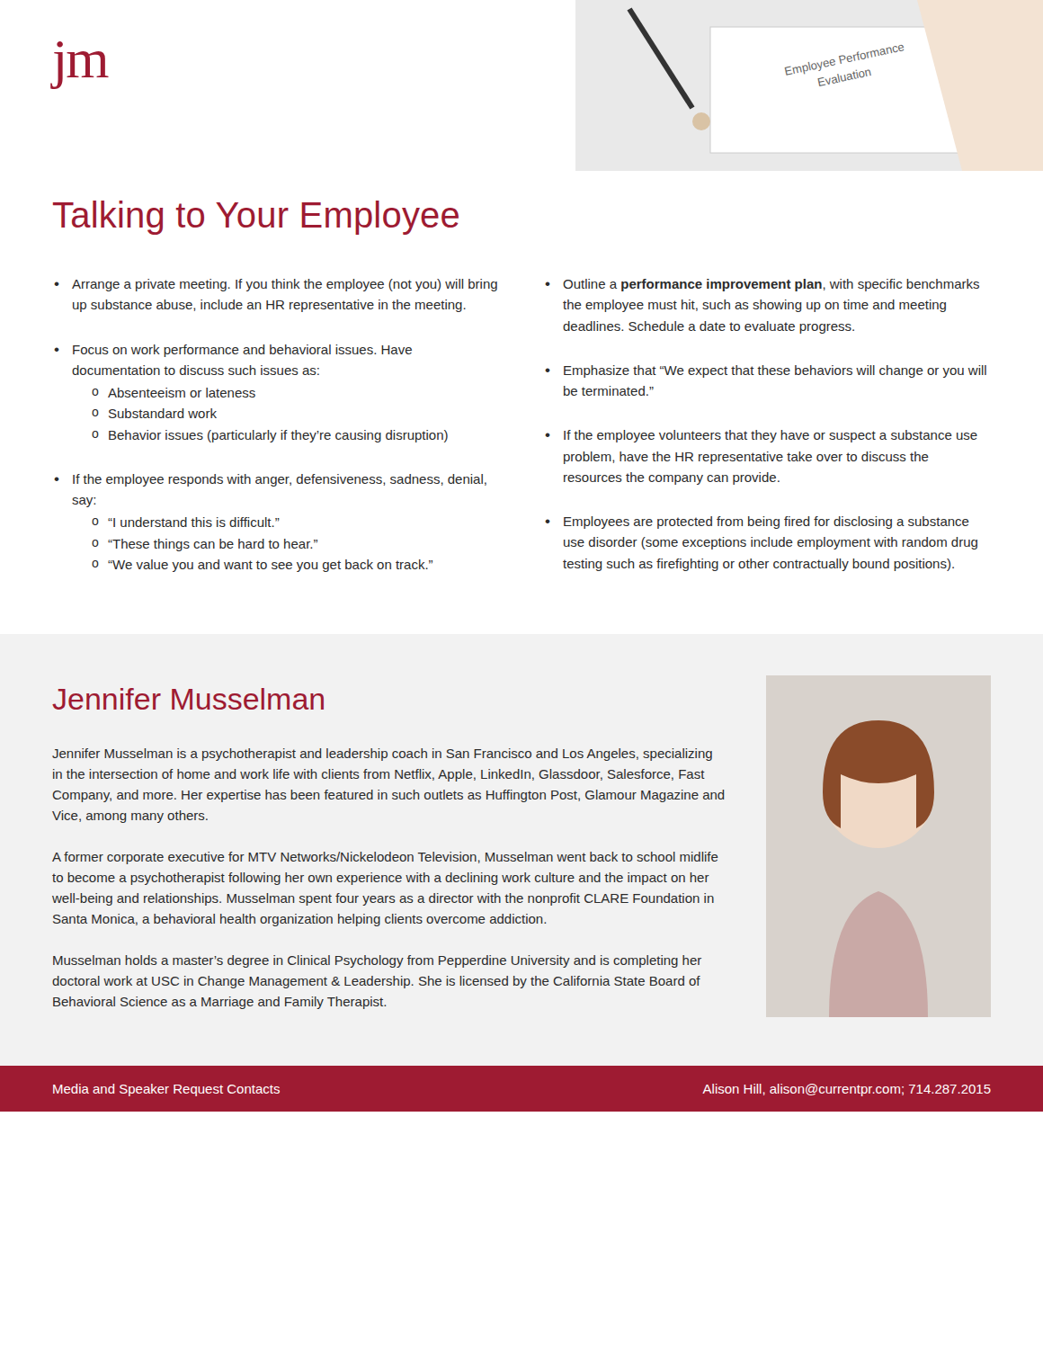jm
Talking to Your Employee
Arrange a private meeting. If you think the employee (not you) will bring up substance abuse, include an HR representative in the meeting.
Focus on work performance and behavioral issues. Have documentation to discuss such issues as:
Absenteeism or lateness
Substandard work
Behavior issues (particularly if they’re causing disruption)
If the employee responds with anger, defensiveness, sadness, denial, say:
“I understand this is difficult.”
“These things can be hard to hear.”
“We value you and want to see you get back on track.”
Outline a performance improvement plan, with specific benchmarks the employee must hit, such as showing up on time and meeting deadlines. Schedule a date to evaluate progress.
Emphasize that “We expect that these behaviors will change or you will be terminated.”
If the employee volunteers that they have or suspect a substance use problem, have the HR representative take over to discuss the resources the company can provide.
Employees are protected from being fired for disclosing a substance use disorder (some exceptions include employment with random drug testing such as firefighting or other contractually bound positions).
Jennifer Musselman
Jennifer Musselman is a psychotherapist and leadership coach in San Francisco and Los Angeles, specializing in the intersection of home and work life with clients from Netflix, Apple, LinkedIn, Glassdoor, Salesforce, Fast Company, and more. Her expertise has been featured in such outlets as Huffington Post, Glamour Magazine and Vice, among many others.
A former corporate executive for MTV Networks/Nickelodeon Television, Musselman went back to school midlife to become a psychotherapist following her own experience with a declining work culture and the impact on her well-being and relationships. Musselman spent four years as a director with the nonprofit CLARE Foundation in Santa Monica, a behavioral health organization helping clients overcome addiction.
Musselman holds a master’s degree in Clinical Psychology from Pepperdine University and is completing her doctoral work at USC in Change Management & Leadership. She is licensed by the California State Board of Behavioral Science as a Marriage and Family Therapist.
Media and Speaker Request Contacts Alison Hill, alison@currentpr.com; 714.287.2015